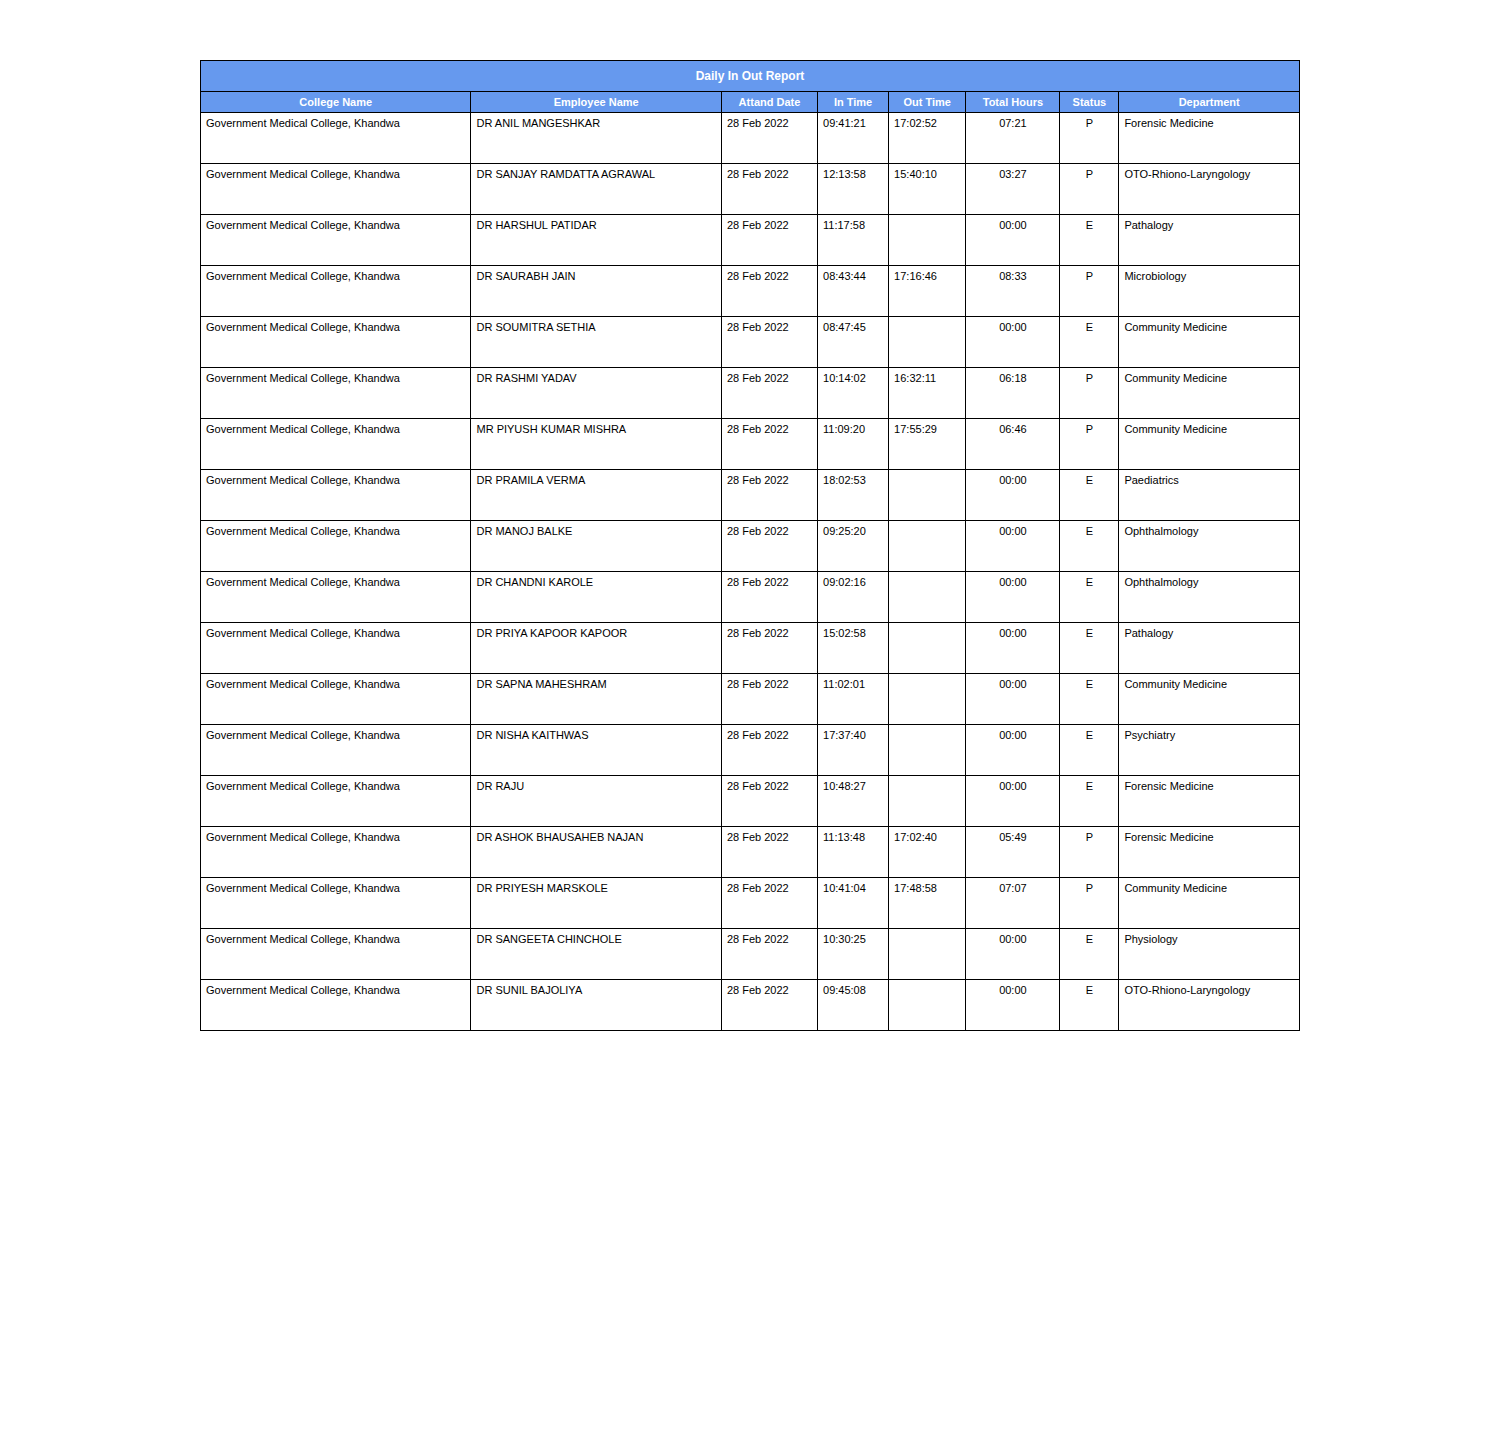Daily In Out Report
| College Name | Employee Name | Attand Date | In Time | Out Time | Total Hours | Status | Department |
| --- | --- | --- | --- | --- | --- | --- | --- |
| Government Medical College, Khandwa | DR ANIL MANGESHKAR | 28 Feb 2022 | 09:41:21 | 17:02:52 | 07:21 | P | Forensic Medicine |
| Government Medical College, Khandwa | DR SANJAY RAMDATTA AGRAWAL | 28 Feb 2022 | 12:13:58 | 15:40:10 | 03:27 | P | OTO-Rhiono-Laryngology |
| Government Medical College, Khandwa | DR HARSHUL PATIDAR | 28 Feb 2022 | 11:17:58 | | 00:00 | E | Pathalogy |
| Government Medical College, Khandwa | DR SAURABH JAIN | 28 Feb 2022 | 08:43:44 | 17:16:46 | 08:33 | P | Microbiology |
| Government Medical College, Khandwa | DR SOUMITRA SETHIA | 28 Feb 2022 | 08:47:45 | | 00:00 | E | Community Medicine |
| Government Medical College, Khandwa | DR RASHMI YADAV | 28 Feb 2022 | 10:14:02 | 16:32:11 | 06:18 | P | Community Medicine |
| Government Medical College, Khandwa | MR PIYUSH KUMAR MISHRA | 28 Feb 2022 | 11:09:20 | 17:55:29 | 06:46 | P | Community Medicine |
| Government Medical College, Khandwa | DR PRAMILA VERMA | 28 Feb 2022 | 18:02:53 | | 00:00 | E | Paediatrics |
| Government Medical College, Khandwa | DR MANOJ BALKE | 28 Feb 2022 | 09:25:20 | | 00:00 | E | Ophthalmology |
| Government Medical College, Khandwa | DR CHANDNI KAROLE | 28 Feb 2022 | 09:02:16 | | 00:00 | E | Ophthalmology |
| Government Medical College, Khandwa | DR PRIYA KAPOOR KAPOOR | 28 Feb 2022 | 15:02:58 | | 00:00 | E | Pathalogy |
| Government Medical College, Khandwa | DR SAPNA MAHESHRAM | 28 Feb 2022 | 11:02:01 | | 00:00 | E | Community Medicine |
| Government Medical College, Khandwa | DR NISHA KAITHWAS | 28 Feb 2022 | 17:37:40 | | 00:00 | E | Psychiatry |
| Government Medical College, Khandwa | DR RAJU | 28 Feb 2022 | 10:48:27 | | 00:00 | E | Forensic Medicine |
| Government Medical College, Khandwa | DR ASHOK BHAUSAHEB NAJAN | 28 Feb 2022 | 11:13:48 | 17:02:40 | 05:49 | P | Forensic Medicine |
| Government Medical College, Khandwa | DR PRIYESH MARSKOLE | 28 Feb 2022 | 10:41:04 | 17:48:58 | 07:07 | P | Community Medicine |
| Government Medical College, Khandwa | DR SANGEETA CHINCHOLE | 28 Feb 2022 | 10:30:25 | | 00:00 | E | Physiology |
| Government Medical College, Khandwa | DR SUNIL BAJOLIYA | 28 Feb 2022 | 09:45:08 | | 00:00 | E | OTO-Rhiono-Laryngology |